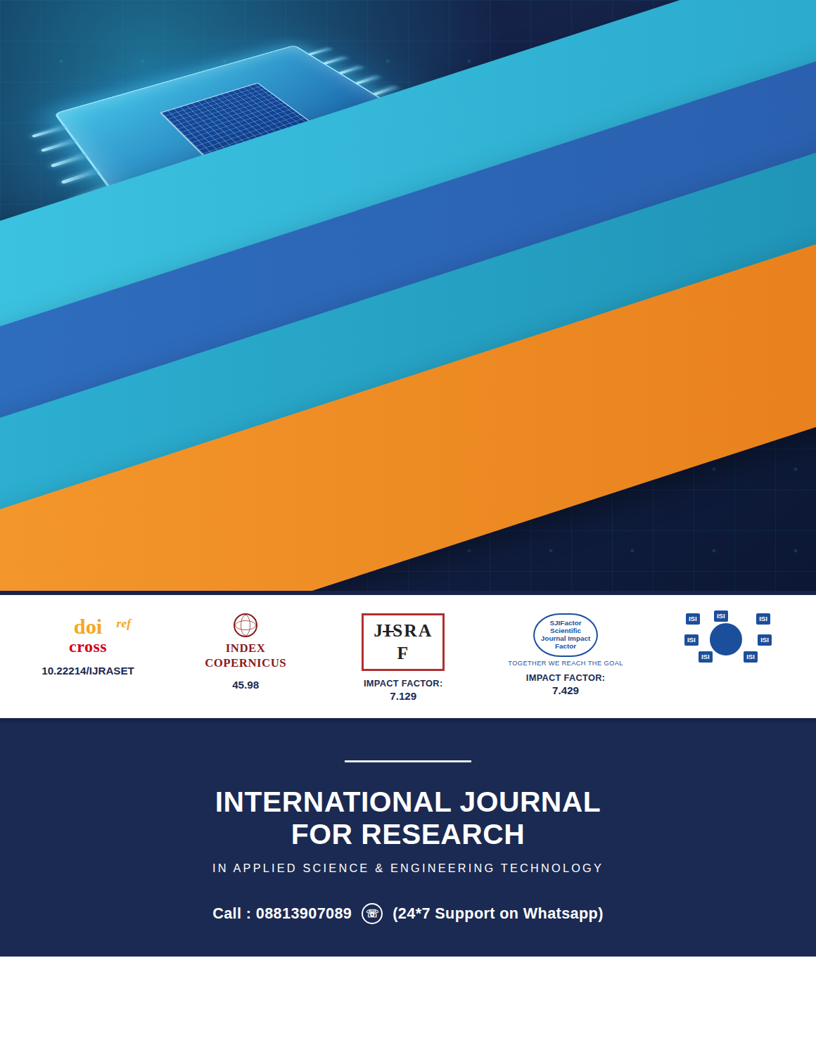doiref cross 10.22214/IJRASET
INDEX
COPERNICUS 45.98
JISRA
F IMPACT FACTOR: 7.129
SJIFactor
Scientific Journal Impact Factor TOGETHER WE REACH THE GOAL IMPACT FACTOR: 7.429
ISI ISI ISI ISI ISI ISI ISI
International Journal
for Research
in Applied Science & Engineering Technology
Call : 08813907089 ☏ (24*7 Support on Whatsapp)